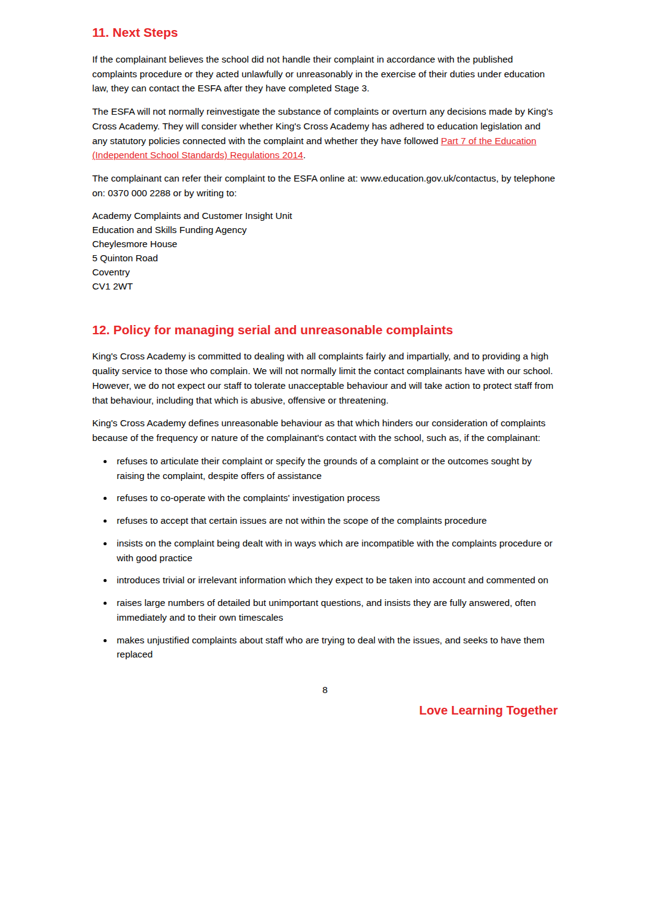11. Next Steps
If the complainant believes the school did not handle their complaint in accordance with the published complaints procedure or they acted unlawfully or unreasonably in the exercise of their duties under education law, they can contact the ESFA after they have completed Stage 3.
The ESFA will not normally reinvestigate the substance of complaints or overturn any decisions made by King's Cross Academy. They will consider whether King's Cross Academy has adhered to education legislation and any statutory policies connected with the complaint and whether they have followed Part 7 of the Education (Independent School Standards) Regulations 2014.
The complainant can refer their complaint to the ESFA online at: www.education.gov.uk/contactus, by telephone on: 0370 000 2288 or by writing to:
Academy Complaints and Customer Insight Unit
Education and Skills Funding Agency
Cheylesmore House
5 Quinton Road
Coventry
CV1 2WT
12. Policy for managing serial and unreasonable complaints
King's Cross Academy is committed to dealing with all complaints fairly and impartially, and to providing a high quality service to those who complain. We will not normally limit the contact complainants have with our school. However, we do not expect our staff to tolerate unacceptable behaviour and will take action to protect staff from that behaviour, including that which is abusive, offensive or threatening.
King's Cross Academy defines unreasonable behaviour as that which hinders our consideration of complaints because of the frequency or nature of the complainant's contact with the school, such as, if the complainant:
refuses to articulate their complaint or specify the grounds of a complaint or the outcomes sought by raising the complaint, despite offers of assistance
refuses to co-operate with the complaints' investigation process
refuses to accept that certain issues are not within the scope of the complaints procedure
insists on the complaint being dealt with in ways which are incompatible with the complaints procedure or with good practice
introduces trivial or irrelevant information which they expect to be taken into account and commented on
raises large numbers of detailed but unimportant questions, and insists they are fully answered, often immediately and to their own timescales
makes unjustified complaints about staff who are trying to deal with the issues, and seeks to have them replaced
8
Love Learning Together